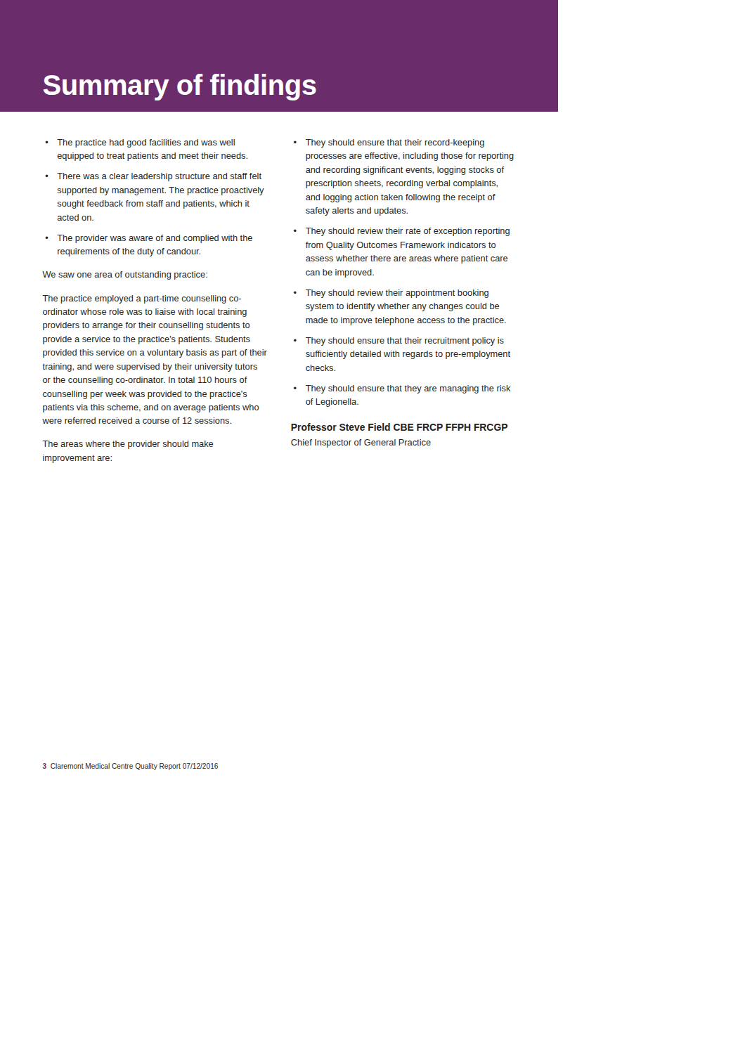Summary of findings
The practice had good facilities and was well equipped to treat patients and meet their needs.
There was a clear leadership structure and staff felt supported by management. The practice proactively sought feedback from staff and patients, which it acted on.
The provider was aware of and complied with the requirements of the duty of candour.
We saw one area of outstanding practice:
The practice employed a part-time counselling co-ordinator whose role was to liaise with local training providers to arrange for their counselling students to provide a service to the practice's patients. Students provided this service on a voluntary basis as part of their training, and were supervised by their university tutors or the counselling co-ordinator. In total 110 hours of counselling per week was provided to the practice's patients via this scheme, and on average patients who were referred received a course of 12 sessions.
The areas where the provider should make improvement are:
They should ensure that their record-keeping processes are effective, including those for reporting and recording significant events, logging stocks of prescription sheets, recording verbal complaints, and logging action taken following the receipt of safety alerts and updates.
They should review their rate of exception reporting from Quality Outcomes Framework indicators to assess whether there are areas where patient care can be improved.
They should review their appointment booking system to identify whether any changes could be made to improve telephone access to the practice.
They should ensure that their recruitment policy is sufficiently detailed with regards to pre-employment checks.
They should ensure that they are managing the risk of Legionella.
Professor Steve Field CBE FRCP FFPH FRCGP
Chief Inspector of General Practice
3 Claremont Medical Centre Quality Report 07/12/2016